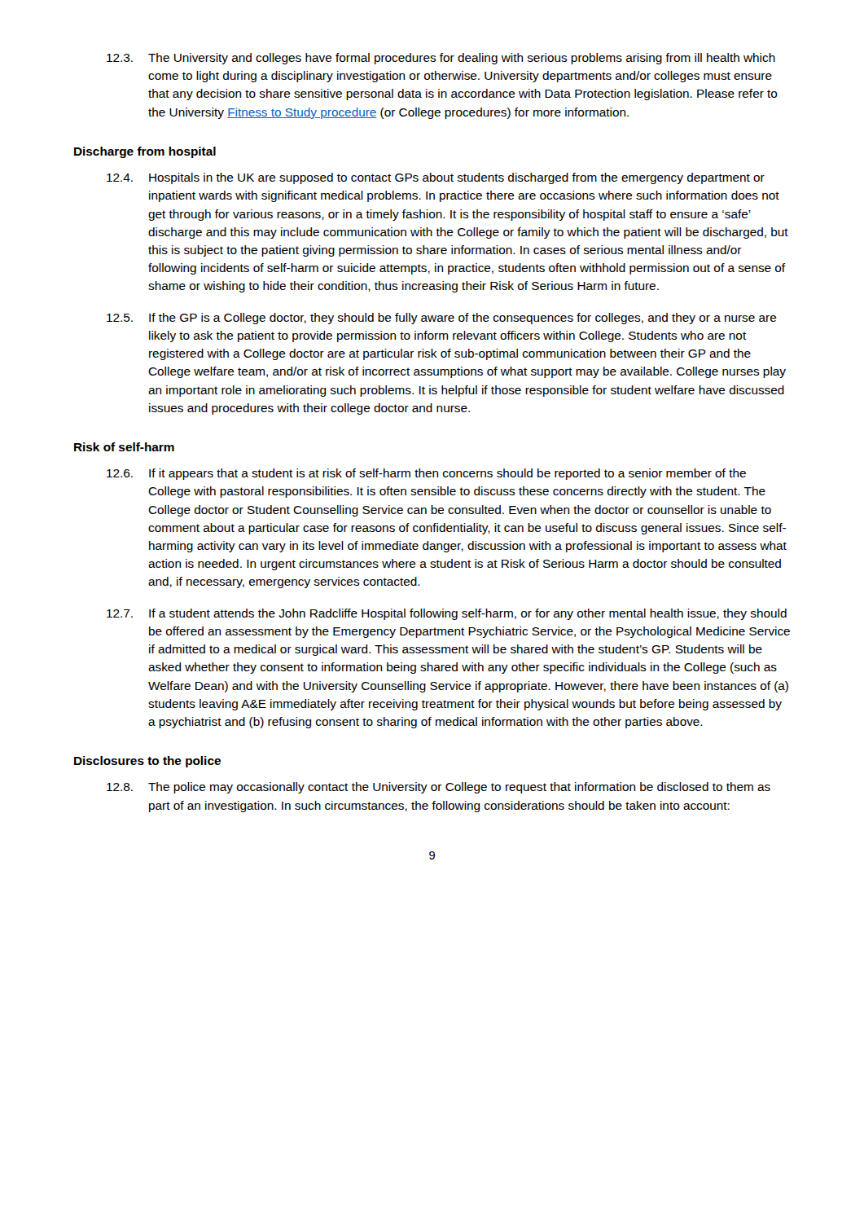12.3. The University and colleges have formal procedures for dealing with serious problems arising from ill health which come to light during a disciplinary investigation or otherwise. University departments and/or colleges must ensure that any decision to share sensitive personal data is in accordance with Data Protection legislation. Please refer to the University Fitness to Study procedure (or College procedures) for more information.
Discharge from hospital
12.4. Hospitals in the UK are supposed to contact GPs about students discharged from the emergency department or inpatient wards with significant medical problems. In practice there are occasions where such information does not get through for various reasons, or in a timely fashion. It is the responsibility of hospital staff to ensure a ‘safe’ discharge and this may include communication with the College or family to which the patient will be discharged, but this is subject to the patient giving permission to share information. In cases of serious mental illness and/or following incidents of self-harm or suicide attempts, in practice, students often withhold permission out of a sense of shame or wishing to hide their condition, thus increasing their Risk of Serious Harm in future.
12.5. If the GP is a College doctor, they should be fully aware of the consequences for colleges, and they or a nurse are likely to ask the patient to provide permission to inform relevant officers within College. Students who are not registered with a College doctor are at particular risk of sub-optimal communication between their GP and the College welfare team, and/or at risk of incorrect assumptions of what support may be available. College nurses play an important role in ameliorating such problems. It is helpful if those responsible for student welfare have discussed issues and procedures with their college doctor and nurse.
Risk of self-harm
12.6. If it appears that a student is at risk of self-harm then concerns should be reported to a senior member of the College with pastoral responsibilities. It is often sensible to discuss these concerns directly with the student. The College doctor or Student Counselling Service can be consulted. Even when the doctor or counsellor is unable to comment about a particular case for reasons of confidentiality, it can be useful to discuss general issues. Since self-harming activity can vary in its level of immediate danger, discussion with a professional is important to assess what action is needed. In urgent circumstances where a student is at Risk of Serious Harm a doctor should be consulted and, if necessary, emergency services contacted.
12.7. If a student attends the John Radcliffe Hospital following self-harm, or for any other mental health issue, they should be offered an assessment by the Emergency Department Psychiatric Service, or the Psychological Medicine Service if admitted to a medical or surgical ward. This assessment will be shared with the student’s GP. Students will be asked whether they consent to information being shared with any other specific individuals in the College (such as Welfare Dean) and with the University Counselling Service if appropriate. However, there have been instances of (a) students leaving A&E immediately after receiving treatment for their physical wounds but before being assessed by a psychiatrist and (b) refusing consent to sharing of medical information with the other parties above.
Disclosures to the police
12.8. The police may occasionally contact the University or College to request that information be disclosed to them as part of an investigation. In such circumstances, the following considerations should be taken into account:
9